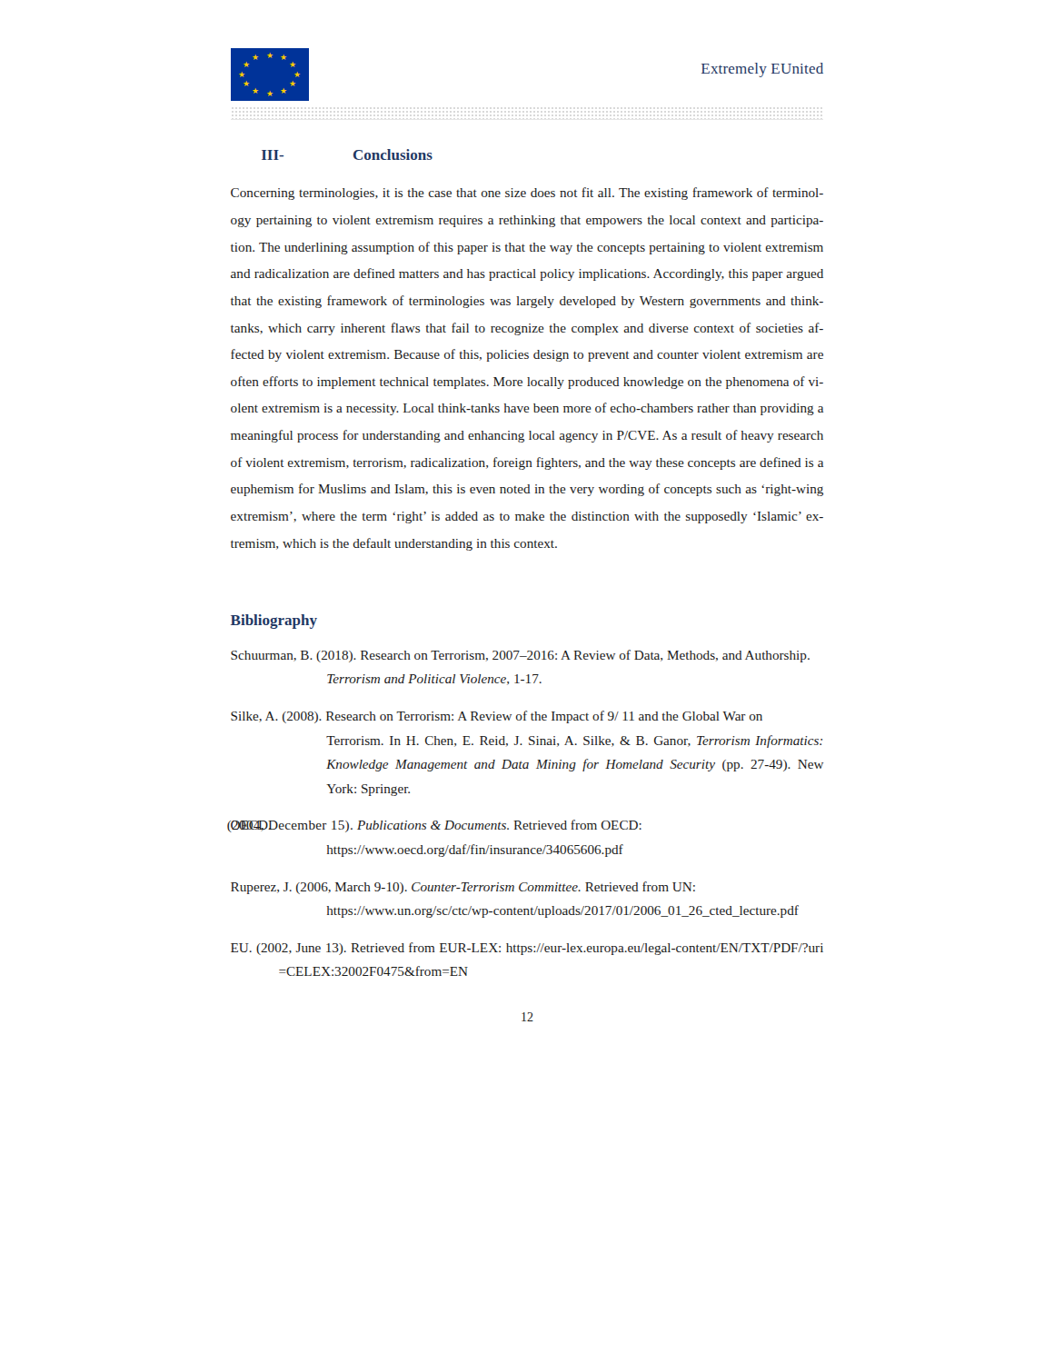★ ★ ★ ★ ★ ★ ★ ★ ★ ★ ★ ★
Extremely EUnited
III-Conclusions
Concerning terminologies, it is the case that one size does not fit all. The existing framework of terminology pertaining to violent extremism requires a rethinking that empowers the local context and participation. The underlining assumption of this paper is that the way the concepts pertaining to violent extremism and radicalization are defined matters and has practical policy implications. Accordingly, this paper argued that the existing framework of terminologies was largely developed by Western governments and think-tanks, which carry inherent flaws that fail to recognize the complex and diverse context of societies affected by violent extremism. Because of this, policies design to prevent and counter violent extremism are often efforts to implement technical templates. More locally produced knowledge on the phenomena of violent extremism is a necessity. Local think-tanks have been more of echo-chambers rather than providing a meaningful process for understanding and enhancing local agency in P/CVE. As a result of heavy research of violent extremism, terrorism, radicalization, foreign fighters, and the way these concepts are defined is a euphemism for Muslims and Islam, this is even noted in the very wording of concepts such as ‘right-wing extremism’, where the term ‘right’ is added as to make the distinction with the supposedly ‘Islamic’ extremism, which is the default understanding in this context.
Bibliography
Schuurman, B. (2018). Research on Terrorism, 2007–2016: A Review of Data, Methods, and Authorship. Terrorism and Political Violence, 1-17.
Silke, A. (2008). Research on Terrorism: A Review of the Impact of 9/ 11 and the Global War on Terrorism. In H. Chen, E. Reid, J. Sinai, A. Silke, & B. Ganor, Terrorism Informatics: Knowledge Management and Data Mining for Homeland Security (pp. 27-49). New York: Springer.
OECD. (2004, December 15). Publications & Documents. Retrieved from OECD: https://www.oecd.org/daf/fin/insurance/34065606.pdf
Ruperez, J. (2006, March 9-10). Counter-Terrorism Committee. Retrieved from UN: https://www.un.org/sc/ctc/wp-content/uploads/2017/01/2006_01_26_cted_lecture.pdf
EU. (2002, June 13). Retrieved from EUR-LEX: https://eur-lex.europa.eu/legal-content/EN/TXT/PDF/?uri=CELEX:32002F0475&from=EN
12